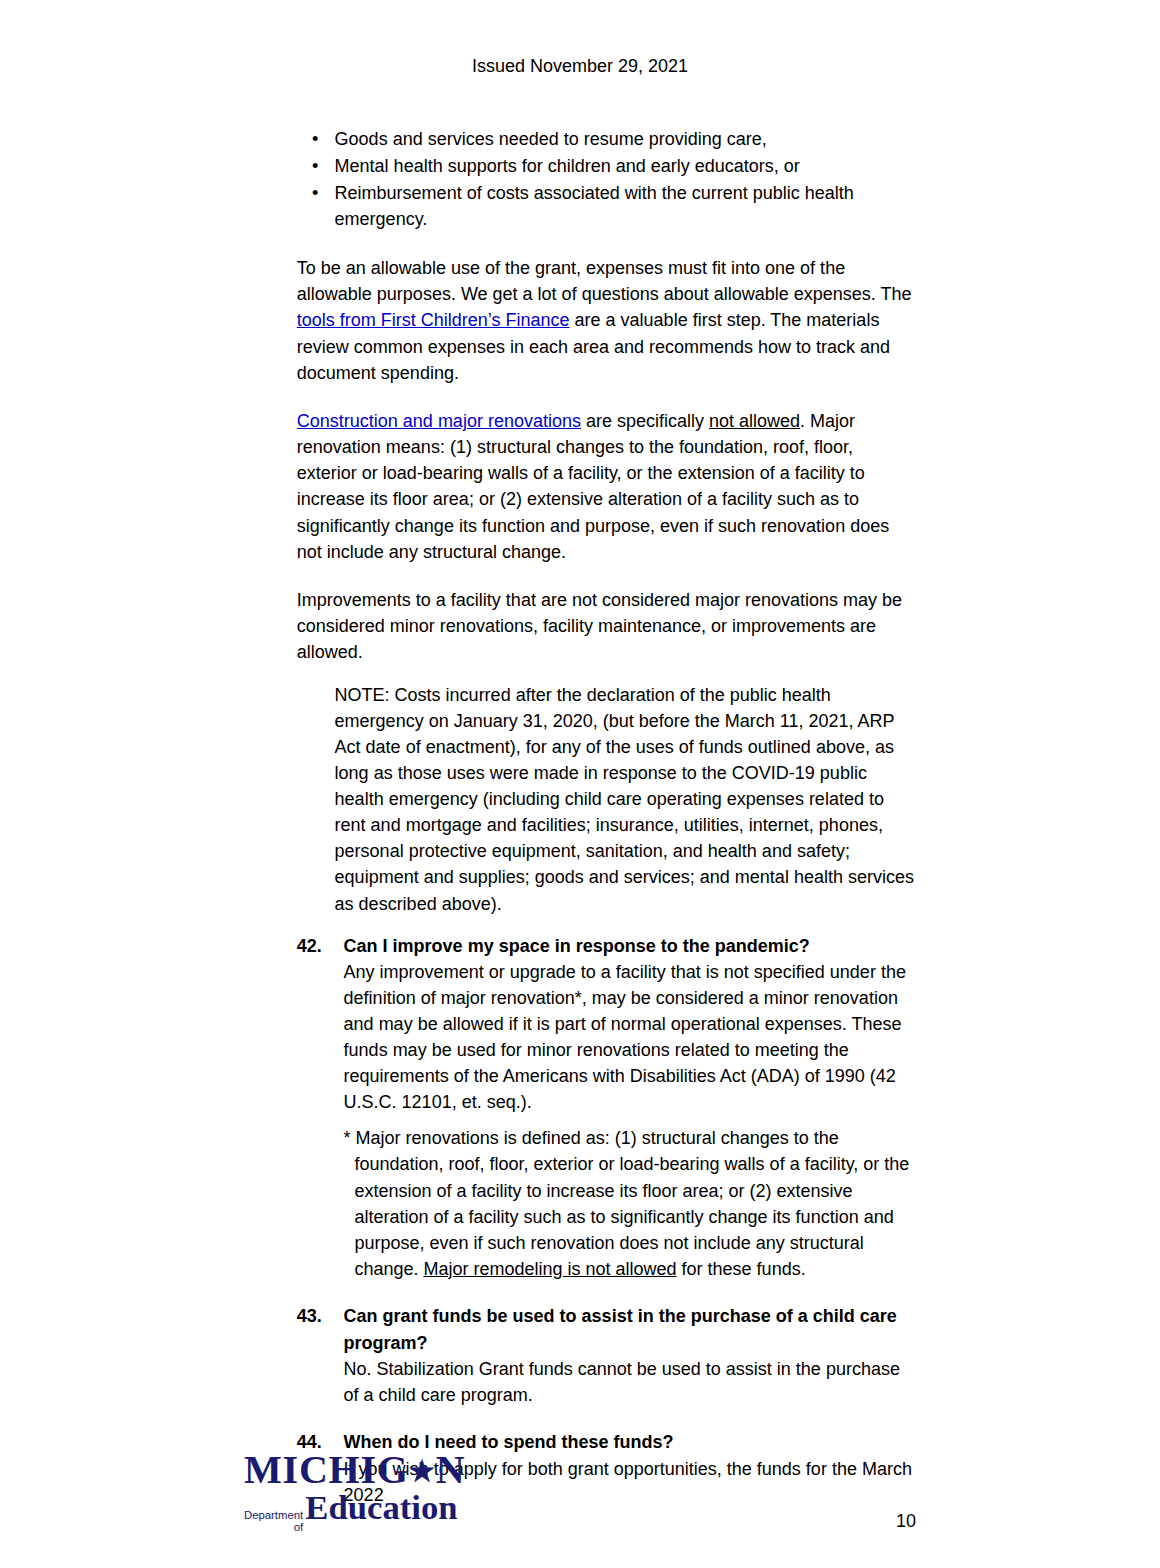Issued November 29, 2021
Goods and services needed to resume providing care,
Mental health supports for children and early educators, or
Reimbursement of costs associated with the current public health emergency.
To be an allowable use of the grant, expenses must fit into one of the allowable purposes. We get a lot of questions about allowable expenses. The tools from First Children’s Finance are a valuable first step. The materials review common expenses in each area and recommends how to track and document spending.
Construction and major renovations are specifically not allowed. Major renovation means: (1) structural changes to the foundation, roof, floor, exterior or load-bearing walls of a facility, or the extension of a facility to increase its floor area; or (2) extensive alteration of a facility such as to significantly change its function and purpose, even if such renovation does not include any structural change.
Improvements to a facility that are not considered major renovations may be considered minor renovations, facility maintenance, or improvements are allowed.
NOTE: Costs incurred after the declaration of the public health emergency on January 31, 2020, (but before the March 11, 2021, ARP Act date of enactment), for any of the uses of funds outlined above, as long as those uses were made in response to the COVID-19 public health emergency (including child care operating expenses related to rent and mortgage and facilities; insurance, utilities, internet, phones, personal protective equipment, sanitation, and health and safety; equipment and supplies; goods and services; and mental health services as described above).
42.
Can I improve my space in response to the pandemic?
Any improvement or upgrade to a facility that is not specified under the definition of major renovation*, may be considered a minor renovation and may be allowed if it is part of normal operational expenses. These funds may be used for minor renovations related to meeting the requirements of the Americans with Disabilities Act (ADA) of 1990 (42 U.S.C. 12101, et. seq.).
* Major renovations is defined as: (1) structural changes to the foundation, roof, floor, exterior or load-bearing walls of a facility, or the extension of a facility to increase its floor area; or (2) extensive alteration of a facility such as to significantly change its function and purpose, even if such renovation does not include any structural change. Major remodeling is not allowed for these funds.
43.
Can grant funds be used to assist in the purchase of a child care program?
No. Stabilization Grant funds cannot be used to assist in the purchase of a child care program.
44.
When do I need to spend these funds?
If you wish to apply for both grant opportunities, the funds for the March 2022
MICHIG★N Department
of Education
10